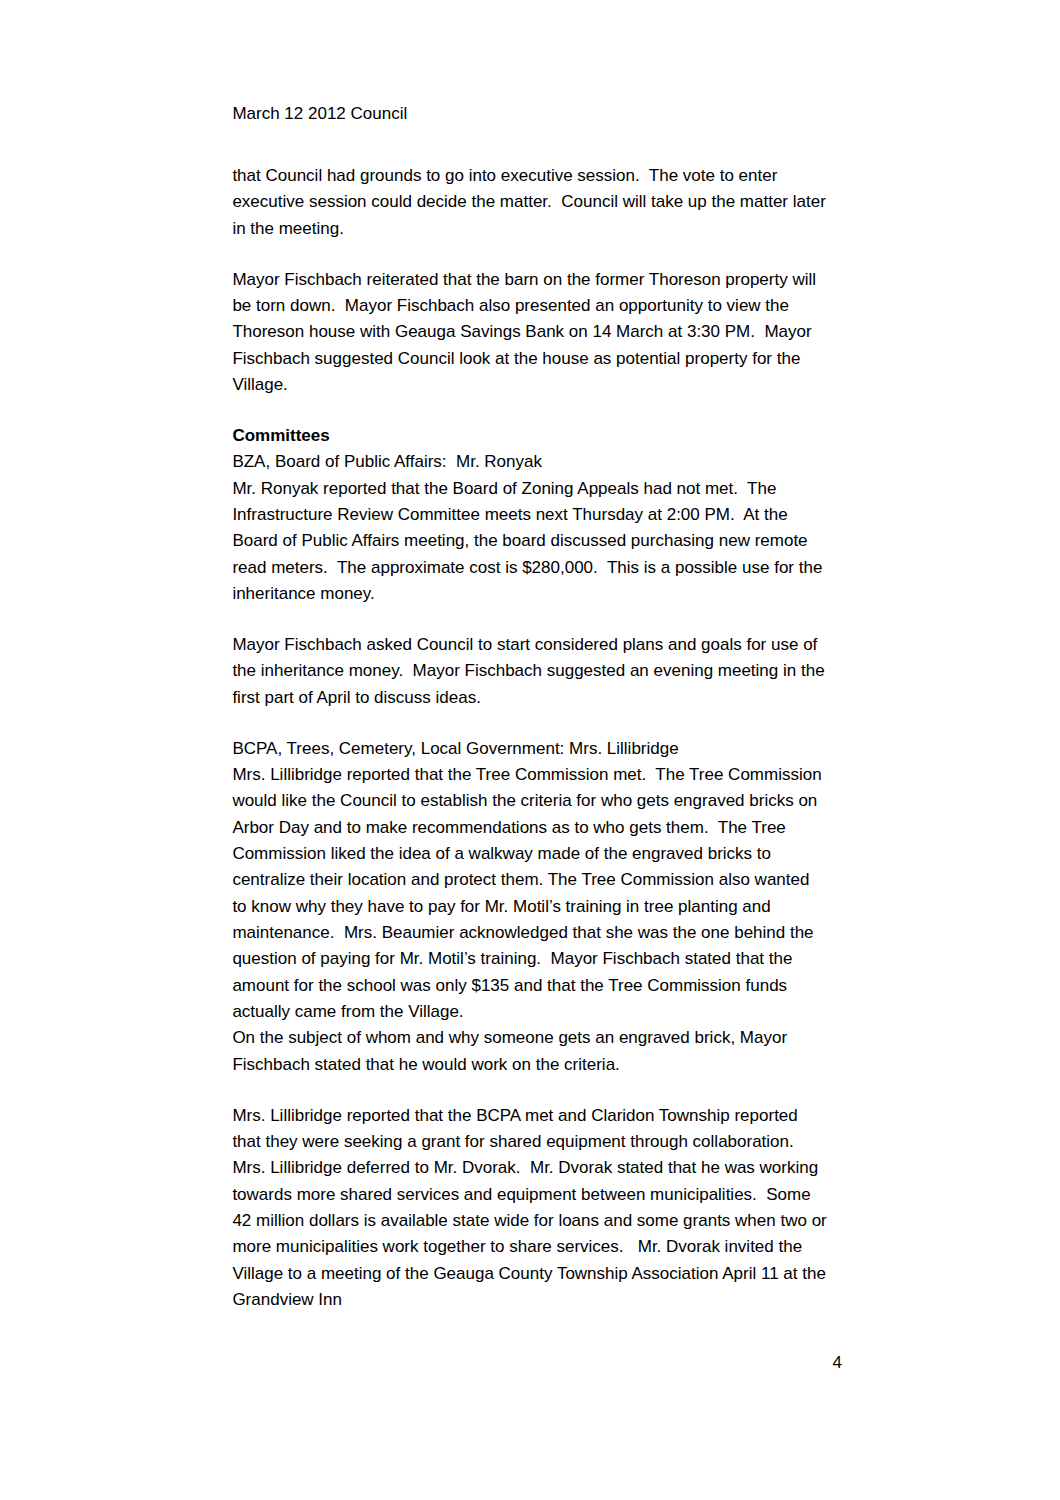March 12 2012 Council
that Council had grounds to go into executive session. The vote to enter executive session could decide the matter. Council will take up the matter later in the meeting.
Mayor Fischbach reiterated that the barn on the former Thoreson property will be torn down. Mayor Fischbach also presented an opportunity to view the Thoreson house with Geauga Savings Bank on 14 March at 3:30 PM. Mayor Fischbach suggested Council look at the house as potential property for the Village.
Committees
BZA, Board of Public Affairs: Mr. Ronyak
Mr. Ronyak reported that the Board of Zoning Appeals had not met. The Infrastructure Review Committee meets next Thursday at 2:00 PM. At the Board of Public Affairs meeting, the board discussed purchasing new remote read meters. The approximate cost is $280,000. This is a possible use for the inheritance money.
Mayor Fischbach asked Council to start considered plans and goals for use of the inheritance money. Mayor Fischbach suggested an evening meeting in the first part of April to discuss ideas.
BCPA, Trees, Cemetery, Local Government: Mrs. Lillibridge
Mrs. Lillibridge reported that the Tree Commission met. The Tree Commission would like the Council to establish the criteria for who gets engraved bricks on Arbor Day and to make recommendations as to who gets them. The Tree Commission liked the idea of a walkway made of the engraved bricks to centralize their location and protect them. The Tree Commission also wanted to know why they have to pay for Mr. Motil’s training in tree planting and maintenance. Mrs. Beaumier acknowledged that she was the one behind the question of paying for Mr. Motil’s training. Mayor Fischbach stated that the amount for the school was only $135 and that the Tree Commission funds actually came from the Village.
On the subject of whom and why someone gets an engraved brick, Mayor Fischbach stated that he would work on the criteria.
Mrs. Lillibridge reported that the BCPA met and Claridon Township reported that they were seeking a grant for shared equipment through collaboration. Mrs. Lillibridge deferred to Mr. Dvorak. Mr. Dvorak stated that he was working towards more shared services and equipment between municipalities. Some 42 million dollars is available state wide for loans and some grants when two or more municipalities work together to share services. Mr. Dvorak invited the Village to a meeting of the Geauga County Township Association April 11 at the Grandview Inn
4